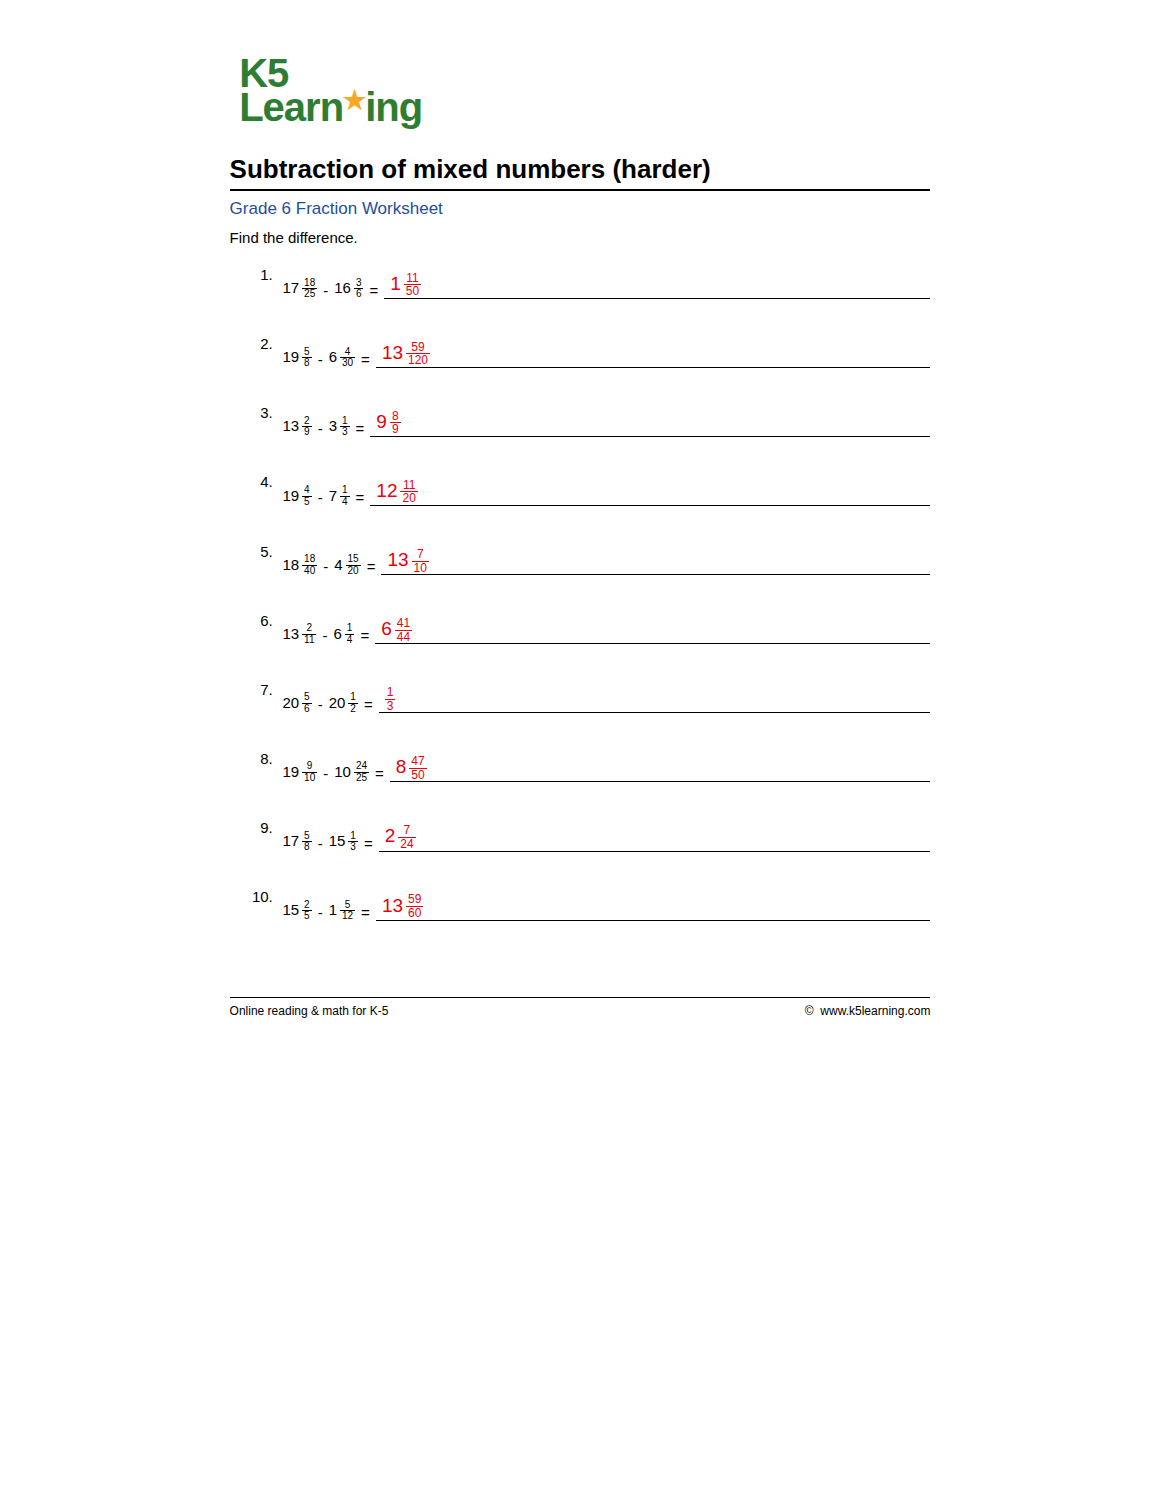K5 Learn★ing
Subtraction of mixed numbers (harder)
Grade 6 Fraction Worksheet
Find the difference.
171825 - 1636 = 11150
1958 - 6430 = 1359120
1329 - 313 = 989
1945 - 714 = 121120
181840 - 41520 = 13710
13211 - 614 = 64144
2056 - 2012 = 13
19910 - 102425 = 84750
1758 - 1513 = 2724
1525 - 1512 = 135960
Online reading & math for K-5 © www.k5learning.com